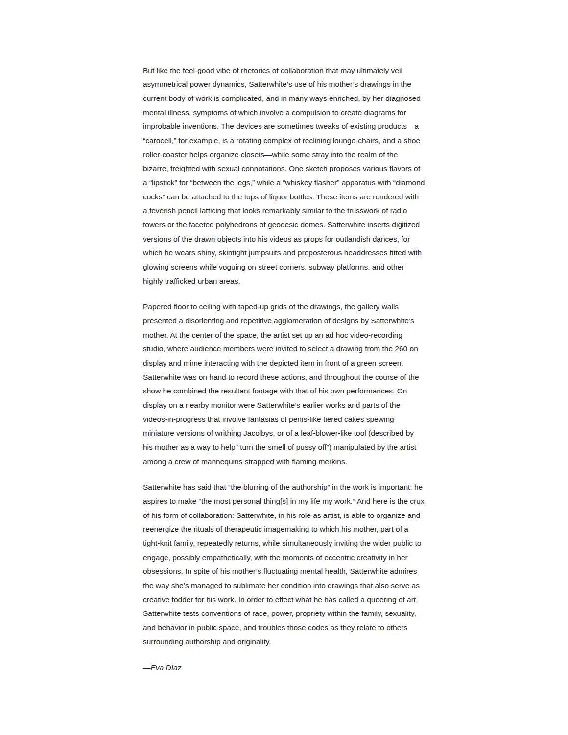But like the feel-good vibe of rhetorics of collaboration that may ultimately veil asymmetrical power dynamics, Satterwhite’s use of his mother’s drawings in the current body of work is complicated, and in many ways enriched, by her diagnosed mental illness, symptoms of which involve a compulsion to create diagrams for improbable inventions. The devices are sometimes tweaks of existing products—a “carocell,” for example, is a rotating complex of reclining lounge-chairs, and a shoe roller-coaster helps organize closets—while some stray into the realm of the bizarre, freighted with sexual connotations. One sketch proposes various flavors of a “lipstick” for “between the legs,” while a “whiskey flasher” apparatus with “diamond cocks” can be attached to the tops of liquor bottles. These items are rendered with a feverish pencil latticing that looks remarkably similar to the trusswork of radio towers or the faceted polyhedrons of geodesic domes. Satterwhite inserts digitized versions of the drawn objects into his videos as props for outlandish dances, for which he wears shiny, skintight jumpsuits and preposterous headdresses fitted with glowing screens while voguing on street corners, subway platforms, and other highly trafficked urban areas.
Papered floor to ceiling with taped-up grids of the drawings, the gallery walls presented a disorienting and repetitive agglomeration of designs by Satterwhite’s mother. At the center of the space, the artist set up an ad hoc video-recording studio, where audience members were invited to select a drawing from the 260 on display and mime interacting with the depicted item in front of a green screen. Satterwhite was on hand to record these actions, and throughout the course of the show he combined the resultant footage with that of his own performances. On display on a nearby monitor were Satterwhite’s earlier works and parts of the videos-in-progress that involve fantasias of penis-like tiered cakes spewing miniature versions of writhing Jacolbys, or of a leaf-blower-like tool (described by his mother as a way to help “turn the smell of pussy off”) manipulated by the artist among a crew of mannequins strapped with flaming merkins.
Satterwhite has said that “the blurring of the authorship” in the work is important; he aspires to make “the most personal thing[s] in my life my work.” And here is the crux of his form of collaboration: Satterwhite, in his role as artist, is able to organize and reenergize the rituals of therapeutic imagemaking to which his mother, part of a tight-knit family, repeatedly returns, while simultaneously inviting the wider public to engage, possibly empathetically, with the moments of eccentric creativity in her obsessions. In spite of his mother’s fluctuating mental health, Satterwhite admires the way she’s managed to sublimate her condition into drawings that also serve as creative fodder for his work. In order to effect what he has called a queering of art, Satterwhite tests conventions of race, power, propriety within the family, sexuality, and behavior in public space, and troubles those codes as they relate to others surrounding authorship and originality.
—Eva Díaz